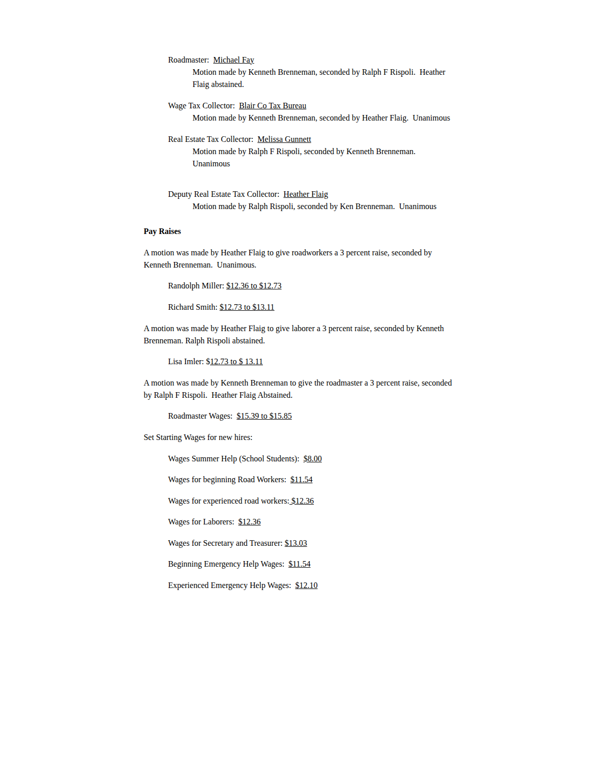Roadmaster: Michael Fay
Motion made by Kenneth Brenneman, seconded by Ralph F Rispoli. Heather Flaig abstained.
Wage Tax Collector: Blair Co Tax Bureau
Motion made by Kenneth Brenneman, seconded by Heather Flaig. Unanimous
Real Estate Tax Collector: Melissa Gunnett
Motion made by Ralph F Rispoli, seconded by Kenneth Brenneman. Unanimous
Deputy Real Estate Tax Collector: Heather Flaig
Motion made by Ralph Rispoli, seconded by Ken Brenneman. Unanimous
Pay Raises
A motion was made by Heather Flaig to give roadworkers a 3 percent raise, seconded by Kenneth Brenneman. Unanimous.
Randolph Miller: $12.36 to $12.73
Richard Smith: $12.73 to $13.11
A motion was made by Heather Flaig to give laborer a 3 percent raise, seconded by Kenneth Brenneman. Ralph Rispoli abstained.
Lisa Imler: $12.73 to $ 13.11
A motion was made by Kenneth Brenneman to give the roadmaster a 3 percent raise, seconded by Ralph F Rispoli. Heather Flaig Abstained.
Roadmaster Wages: $15.39 to $15.85
Set Starting Wages for new hires:
Wages Summer Help (School Students): $8.00
Wages for beginning Road Workers: $11.54
Wages for experienced road workers: $12.36
Wages for Laborers: $12.36
Wages for Secretary and Treasurer: $13.03
Beginning Emergency Help Wages: $11.54
Experienced Emergency Help Wages: $12.10